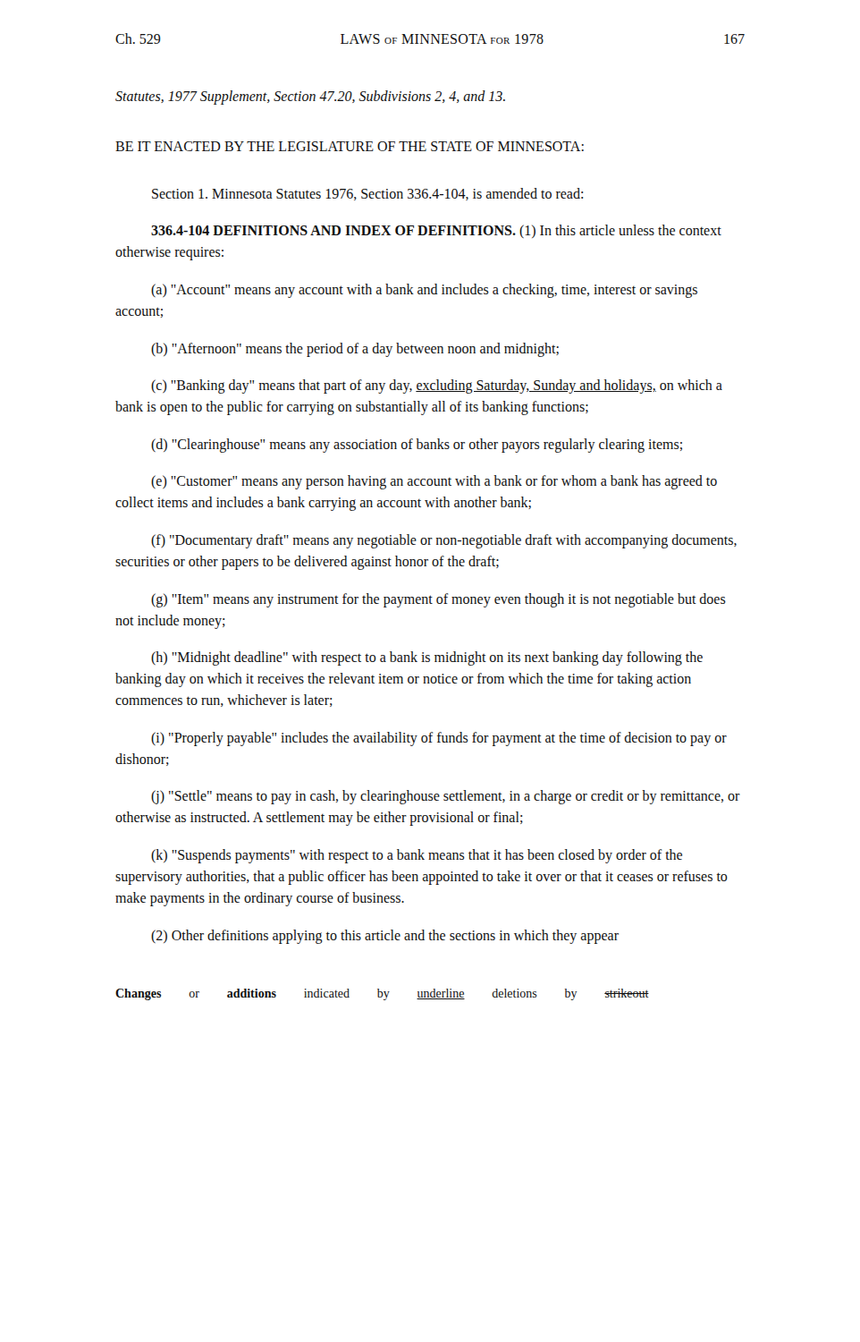Ch. 529 LAWS of MINNESOTA for 1978 167
Statutes, 1977 Supplement, Section 47.20, Subdivisions 2, 4, and 13.
BE IT ENACTED BY THE LEGISLATURE OF THE STATE OF MINNESOTA:
Section 1. Minnesota Statutes 1976, Section 336.4-104, is amended to read:
336.4-104 DEFINITIONS AND INDEX OF DEFINITIONS. (1) In this article unless the context otherwise requires:
(a) "Account" means any account with a bank and includes a checking, time, interest or savings account;
(b) "Afternoon" means the period of a day between noon and midnight;
(c) "Banking day" means that part of any day, excluding Saturday, Sunday and holidays, on which a bank is open to the public for carrying on substantially all of its banking functions;
(d) "Clearinghouse" means any association of banks or other payors regularly clearing items;
(e) "Customer" means any person having an account with a bank or for whom a bank has agreed to collect items and includes a bank carrying an account with another bank;
(f) "Documentary draft" means any negotiable or non-negotiable draft with accompanying documents, securities or other papers to be delivered against honor of the draft;
(g) "Item" means any instrument for the payment of money even though it is not negotiable but does not include money;
(h) "Midnight deadline" with respect to a bank is midnight on its next banking day following the banking day on which it receives the relevant item or notice or from which the time for taking action commences to run, whichever is later;
(i) "Properly payable" includes the availability of funds for payment at the time of decision to pay or dishonor;
(j) "Settle" means to pay in cash, by clearinghouse settlement, in a charge or credit or by remittance, or otherwise as instructed. A settlement may be either provisional or final;
(k) "Suspends payments" with respect to a bank means that it has been closed by order of the supervisory authorities, that a public officer has been appointed to take it over or that it ceases or refuses to make payments in the ordinary course of business.
(2) Other definitions applying to this article and the sections in which they appear
Changes or additions indicated by underline deletions by strikeout